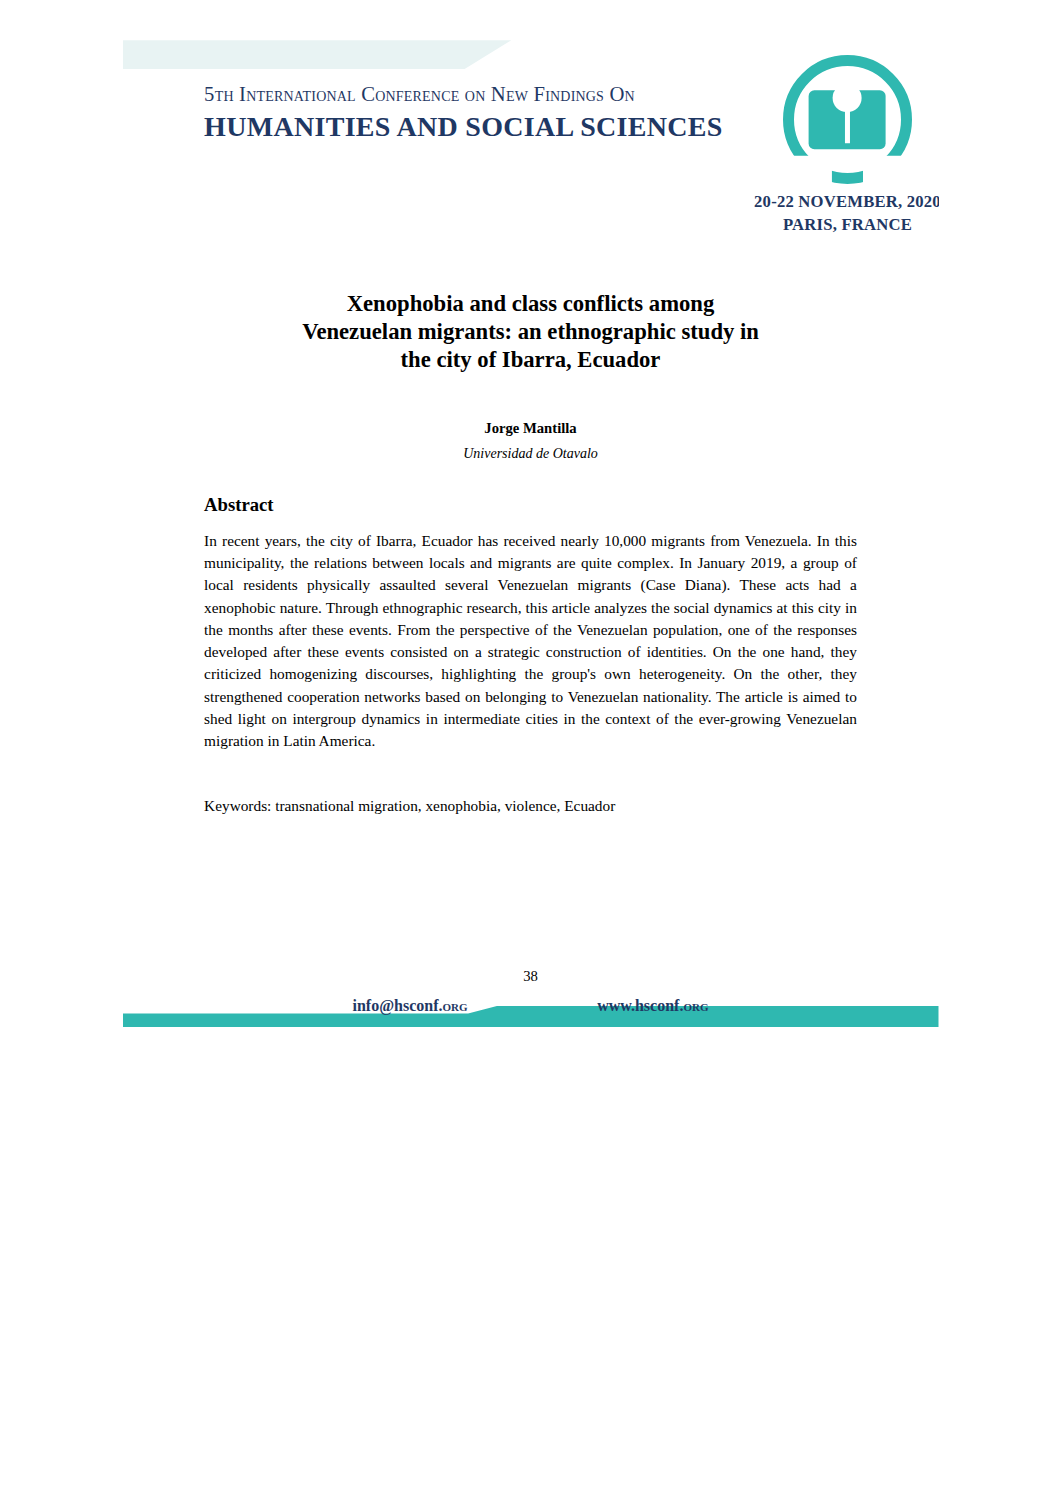5th International Conference on New Findings On
HUMANITIES AND SOCIAL SCIENCES
20-22 NOVEMBER, 2020
PARIS, FRANCE
Xenophobia and class conflicts among
Venezuelan migrants: an ethnographic study in
the city of Ibarra, Ecuador
Jorge Mantilla
Universidad de Otavalo
Abstract
In recent years, the city of Ibarra, Ecuador has received nearly 10,000 migrants from Venezuela. In this municipality, the relations between locals and migrants are quite complex. In January 2019, a group of local residents physically assaulted several Venezuelan migrants (Case Diana). These acts had a xenophobic nature. Through ethnographic research, this article analyzes the social dynamics at this city in the months after these events. From the perspective of the Venezuelan population, one of the responses developed after these events consisted on a strategic construction of identities. On the one hand, they criticized homogenizing discourses, highlighting the group's own heterogeneity. On the other, they strengthened cooperation networks based on belonging to Venezuelan nationality. The article is aimed to shed light on intergroup dynamics in intermediate cities in the context of the ever-growing Venezuelan migration in Latin America.
Keywords: transnational migration, xenophobia, violence, Ecuador
38
info@hsconf.org www.hsconf.org